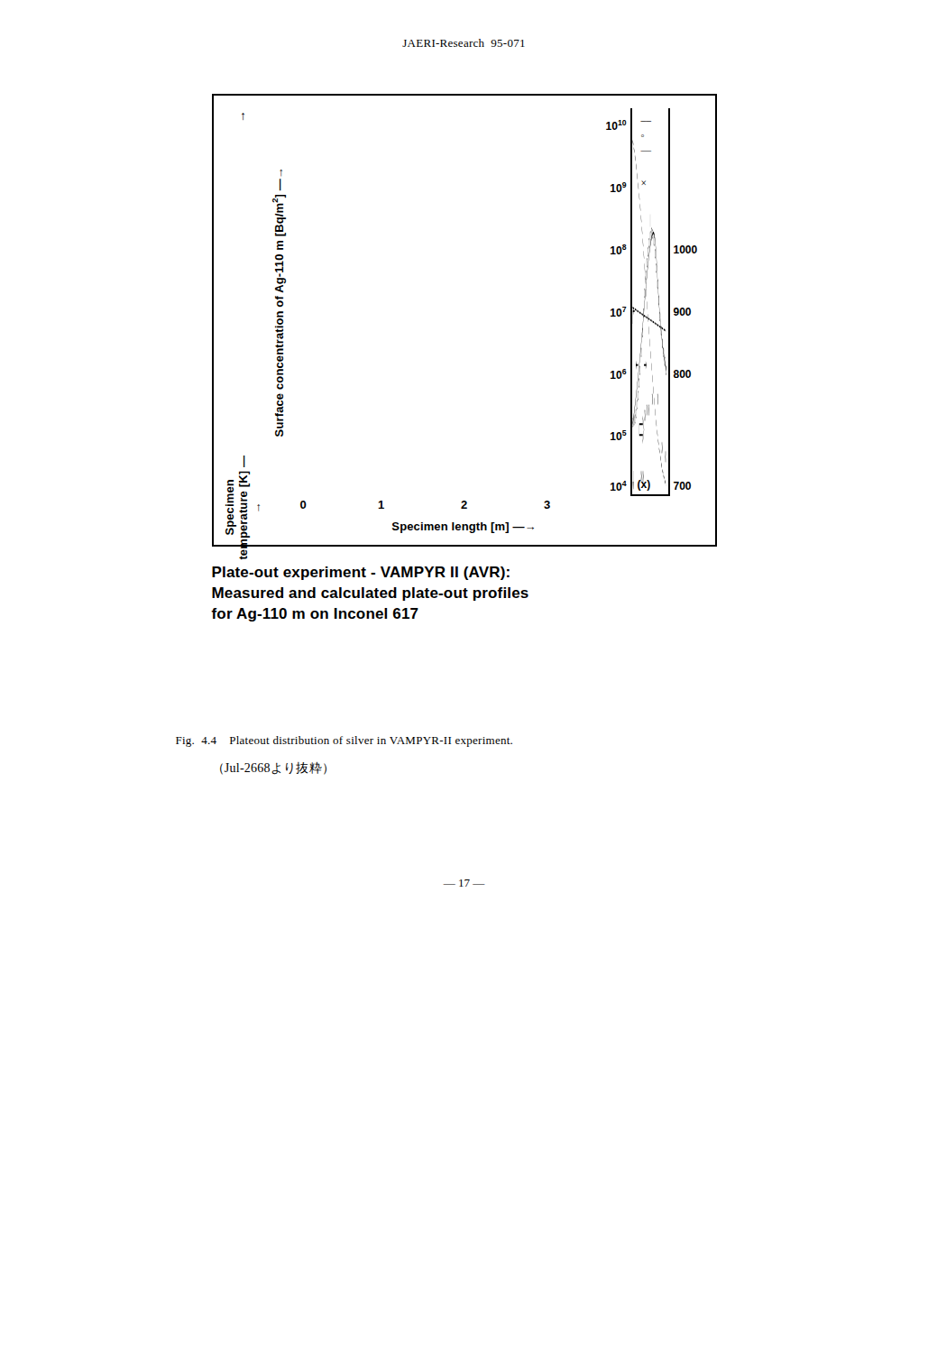JAERI-Research 95-071
↑
Surface concentration of Ag-110 m [Bq/m2] —→
1010 109 108 107 106 105 104
| –– | temperature |
| ◦ | experimental |
| — | calculated with SPATRA, |
| | ΔH DES = 240 kJ · mol -1 |
| × | activity mobilized by |
| | leaching in water |
}
surface concentration of
Ag-110 m on Inconel 617
ad/desorption equilibrium <|> mass transfer control
calculated with PATRAS
(ΔHDES = 125 kJ·mol-1,
πp = 2 ·10-4)
flow
(x)
1000 900 800 700
Specimen temperature [K] —→
0 1 2 3
Specimen length [m] —→
Plate-out experiment - VAMPYR II (AVR):
Measured and calculated plate-out profiles
for Ag-110 m on Inconel 617
Fig. 4.4 Plateout distribution of silver in VAMPYR-II experiment. （Jul-2668より抜粋）
— 17 —